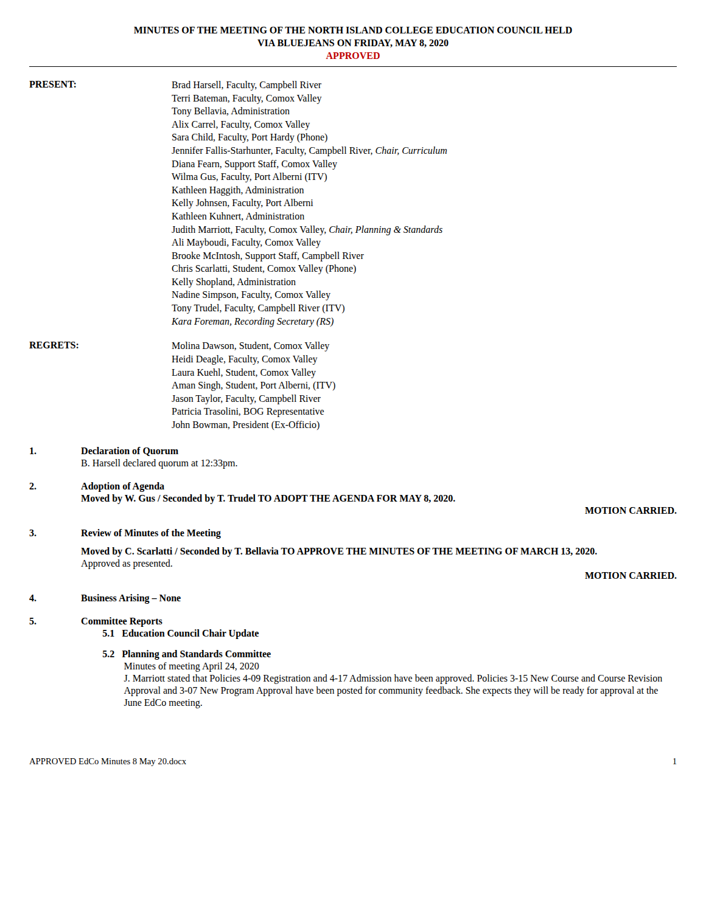MINUTES OF THE MEETING OF THE NORTH ISLAND COLLEGE EDUCATION COUNCIL HELD
VIA BLUEJEANS ON FRIDAY, MAY 8, 2020
APPROVED
| PRESENT: | Brad Harsell, Faculty, Campbell River Terri Bateman, Faculty, Comox Valley Tony Bellavia, Administration Alix Carrel, Faculty, Comox Valley Sara Child, Faculty, Port Hardy (Phone) Jennifer Fallis-Starhunter, Faculty, Campbell River, Chair, Curriculum Diana Fearn, Support Staff, Comox Valley Wilma Gus, Faculty, Port Alberni (ITV) Kathleen Haggith, Administration Kelly Johnsen, Faculty, Port Alberni Kathleen Kuhnert, Administration Judith Marriott, Faculty, Comox Valley, Chair, Planning & Standards Ali Mayboudi, Faculty, Comox Valley Brooke McIntosh, Support Staff, Campbell River Chris Scarlatti, Student, Comox Valley (Phone) Kelly Shopland, Administration Nadine Simpson, Faculty, Comox Valley Tony Trudel, Faculty, Campbell River (ITV) Kara Foreman, Recording Secretary (RS) |
| REGRETS: | Molina Dawson, Student, Comox Valley Heidi Deagle, Faculty, Comox Valley Laura Kuehl, Student, Comox Valley Aman Singh, Student, Port Alberni, (ITV) Jason Taylor, Faculty, Campbell River Patricia Trasolini, BOG Representative John Bowman, President (Ex-Officio) |
| 1. | Declaration of Quorum B. Harsell declared quorum at 12:33pm. |
| 2. | Adoption of Agenda Moved by W. Gus / Seconded by T. Trudel TO ADOPT THE AGENDA FOR MAY 8, 2020. MOTION CARRIED. |
| 3. | Review of Minutes of the Meeting Moved by C. Scarlatti / Seconded by T. Bellavia TO APPROVE THE MINUTES OF THE MEETING OF MARCH 13, 2020. Approved as presented. MOTION CARRIED. |
| 4. | Business Arising – None |
| 5. | Committee Reports 5.1 Education Council Chair Update 5.2 Planning and Standards Committee Minutes of meeting April 24, 2020 J. Marriott stated that Policies 4-09 Registration and 4-17 Admission have been approved. Policies 3-15 New Course and Course Revision Approval and 3-07 New Program Approval have been posted for community feedback. She expects they will be ready for approval at the June EdCo meeting. |
APPROVED EdCo Minutes 8 May 20.docx 1